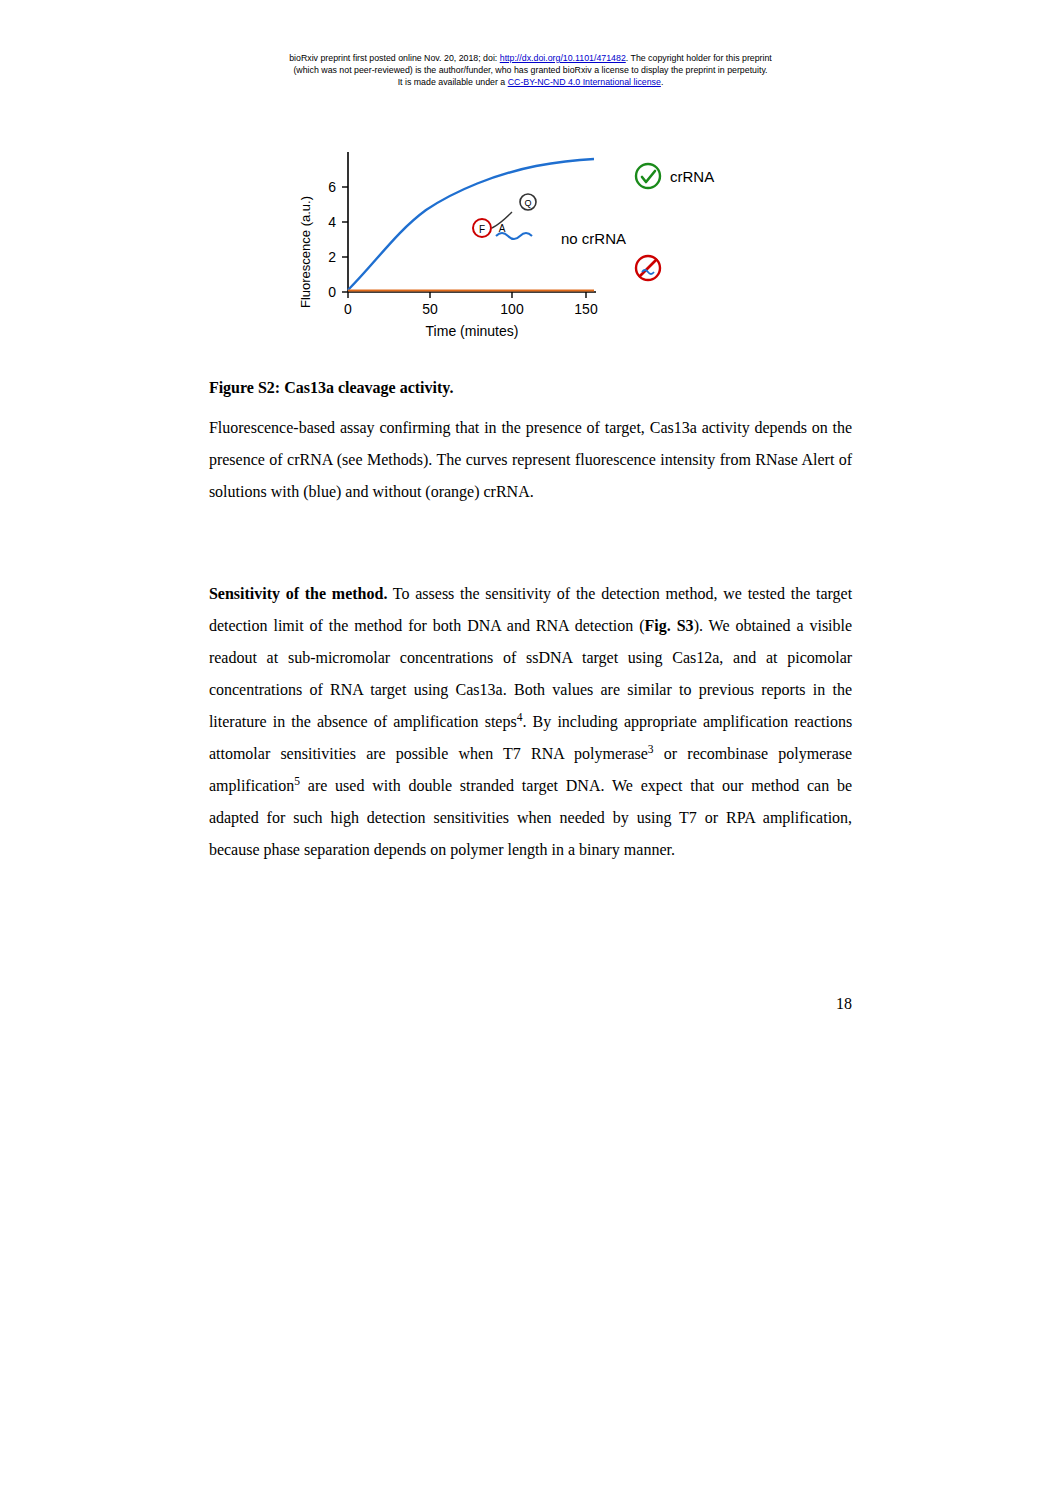bioRxiv preprint first posted online Nov. 20, 2018; doi: http://dx.doi.org/10.1101/471482. The copyright holder for this preprint
(which was not peer-reviewed) is the author/funder, who has granted bioRxiv a license to display the preprint in perpetuity.
It is made available under a CC-BY-NC-ND 4.0 International license.
Fluorescence (a.u.) 0 2 4 6 0 50 100 150 Time (minutes) F Q A crRNA no crRNA
Figure S2: Cas13a cleavage activity.
Fluorescence-based assay confirming that in the presence of target, Cas13a activity depends on the presence of crRNA (see Methods). The curves represent fluorescence intensity from RNase Alert of solutions with (blue) and without (orange) crRNA.
Sensitivity of the method. To assess the sensitivity of the detection method, we tested the target detection limit of the method for both DNA and RNA detection (Fig. S3). We obtained a visible readout at sub-micromolar concentrations of ssDNA target using Cas12a, and at picomolar concentrations of RNA target using Cas13a. Both values are similar to previous reports in the literature in the absence of amplification steps4. By including appropriate amplification reactions attomolar sensitivities are possible when T7 RNA polymerase3 or recombinase polymerase amplification5 are used with double stranded target DNA. We expect that our method can be adapted for such high detection sensitivities when needed by using T7 or RPA amplification, because phase separation depends on polymer length in a binary manner.
18